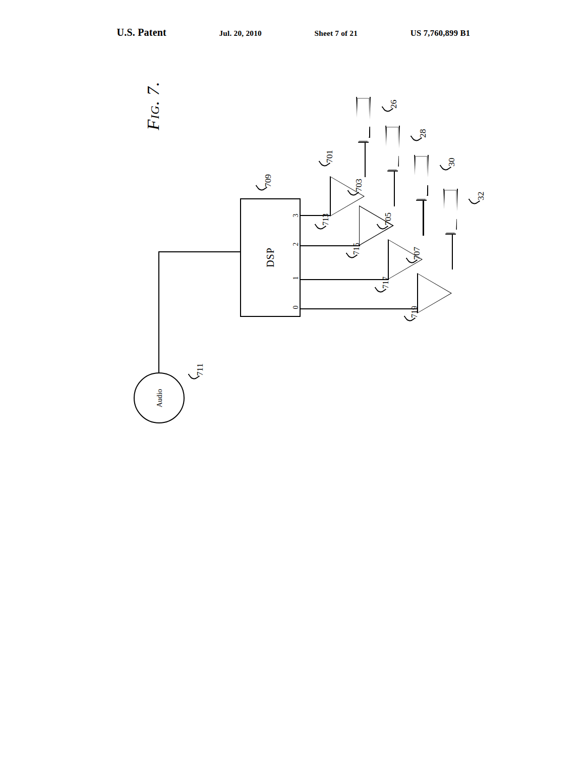U.S. Patent Jul. 20, 2010 Sheet 7 of 21 US 7,760,899 B1
FIG. 7.
Audio
711
DSP
709
0 1 2 3
713
701
26
715
703
28
717
705
30
719
707
32